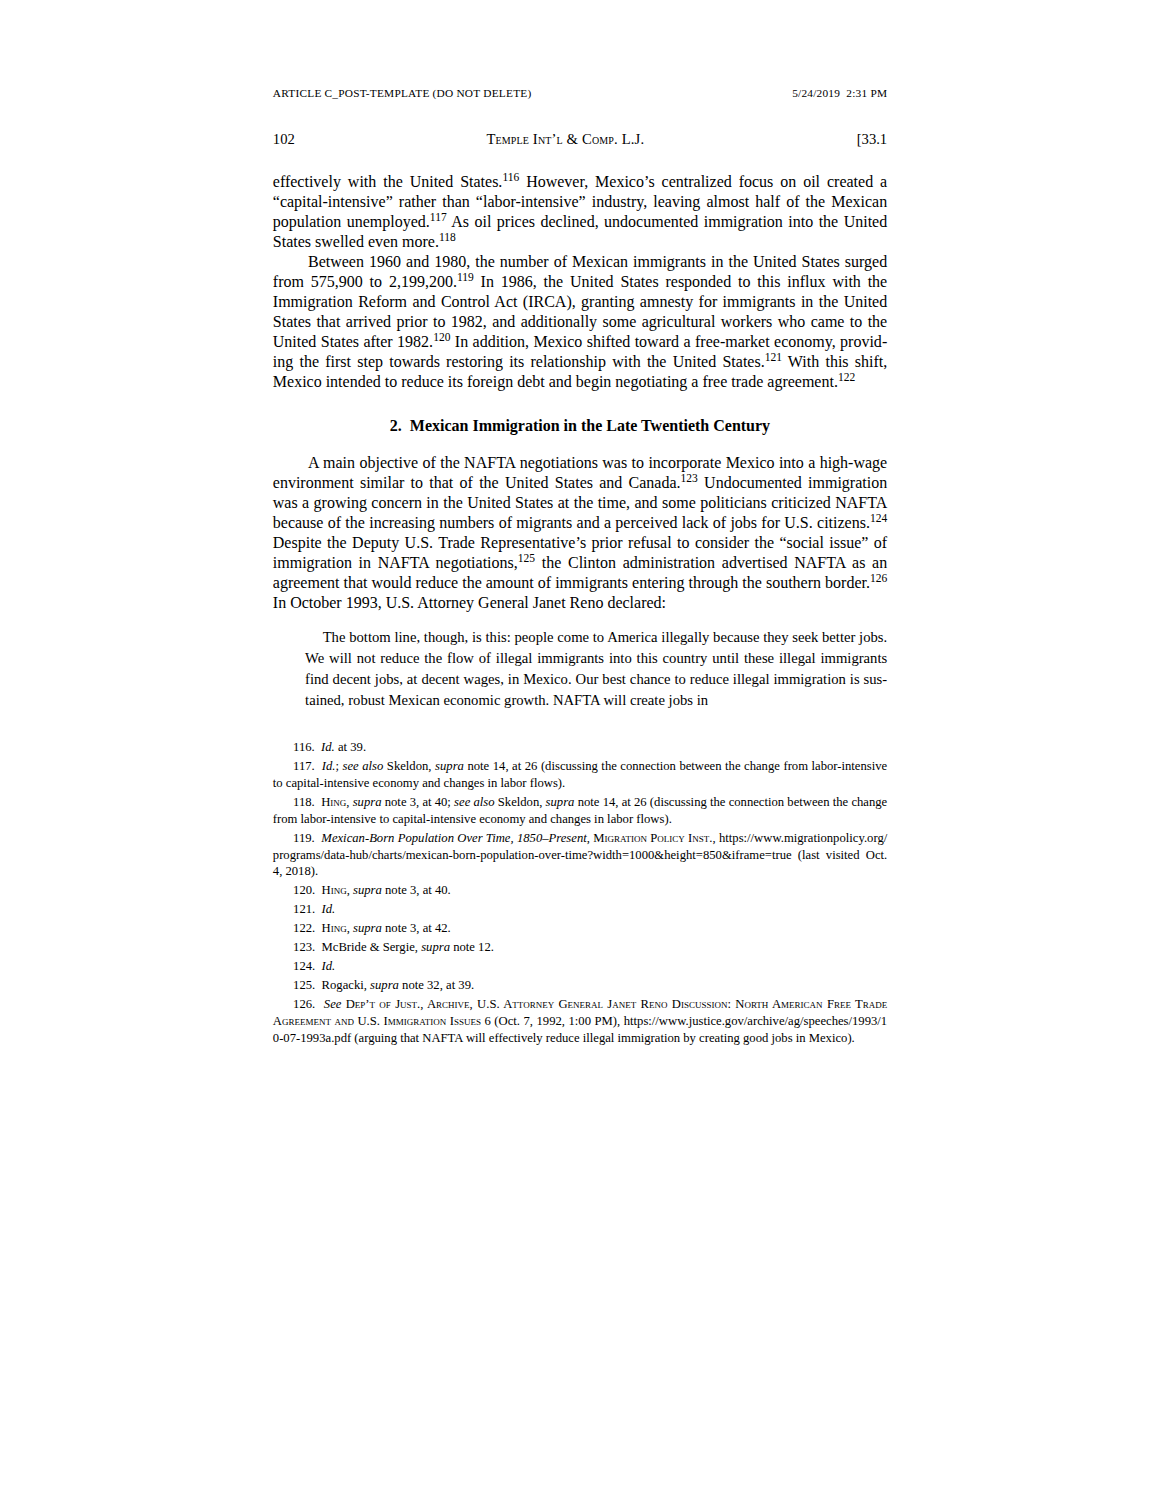Article C_Post-Template (Do Not Delete) 5/24/2019 2:31 PM
102 Temple Int’l & Comp. L.J. [33.1
effectively with the United States.116 However, Mexico’s centralized focus on oil created a “capital-intensive” rather than “labor-intensive” industry, leaving almost half of the Mexican population unemployed.117 As oil prices declined, undocumented immigration into the United States swelled even more.118
Between 1960 and 1980, the number of Mexican immigrants in the United States surged from 575,900 to 2,199,200.119 In 1986, the United States responded to this influx with the Immigration Reform and Control Act (IRCA), granting amnesty for immigrants in the United States that arrived prior to 1982, and additionally some agricultural workers who came to the United States after 1982.120 In addition, Mexico shifted toward a free-market economy, providing the first step towards restoring its relationship with the United States.121 With this shift, Mexico intended to reduce its foreign debt and begin negotiating a free trade agreement.122
2. Mexican Immigration in the Late Twentieth Century
A main objective of the NAFTA negotiations was to incorporate Mexico into a high-wage environment similar to that of the United States and Canada.123 Undocumented immigration was a growing concern in the United States at the time, and some politicians criticized NAFTA because of the increasing numbers of migrants and a perceived lack of jobs for U.S. citizens.124 Despite the Deputy U.S. Trade Representative’s prior refusal to consider the “social issue” of immigration in NAFTA negotiations,125 the Clinton administration advertised NAFTA as an agreement that would reduce the amount of immigrants entering through the southern border.126 In October 1993, U.S. Attorney General Janet Reno declared:
The bottom line, though, is this: people come to America illegally because they seek better jobs. We will not reduce the flow of illegal immigrants into this country until these illegal immigrants find decent jobs, at decent wages, in Mexico. Our best chance to reduce illegal immigration is sustained, robust Mexican economic growth. NAFTA will create jobs in
116. Id. at 39.
117. Id.; see also Skeldon, supra note 14, at 26 (discussing the connection between the change from labor-intensive to capital-intensive economy and changes in labor flows).
118. Hing, supra note 3, at 40; see also Skeldon, supra note 14, at 26 (discussing the connection between the change from labor-intensive to capital-intensive economy and changes in labor flows).
119. Mexican-Born Population Over Time, 1850–Present, Migration Policy Inst., https://www.migrationpolicy.org/programs/data-hub/charts/mexican-born-population-over-time?width=1000&height=850&iframe=true (last visited Oct. 4, 2018).
120. Hing, supra note 3, at 40.
121. Id.
122. Hing, supra note 3, at 42.
123. McBride & Sergie, supra note 12.
124. Id.
125. Rogacki, supra note 32, at 39.
126. See Dep’t of Just., Archive, U.S. Attorney General Janet Reno Discussion: North American Free Trade Agreement and U.S. Immigration Issues 6 (Oct. 7, 1992, 1:00 PM), https://www.justice.gov/archive/ag/speeches/1993/10-07-1993a.pdf (arguing that NAFTA will effectively reduce illegal immigration by creating good jobs in Mexico).